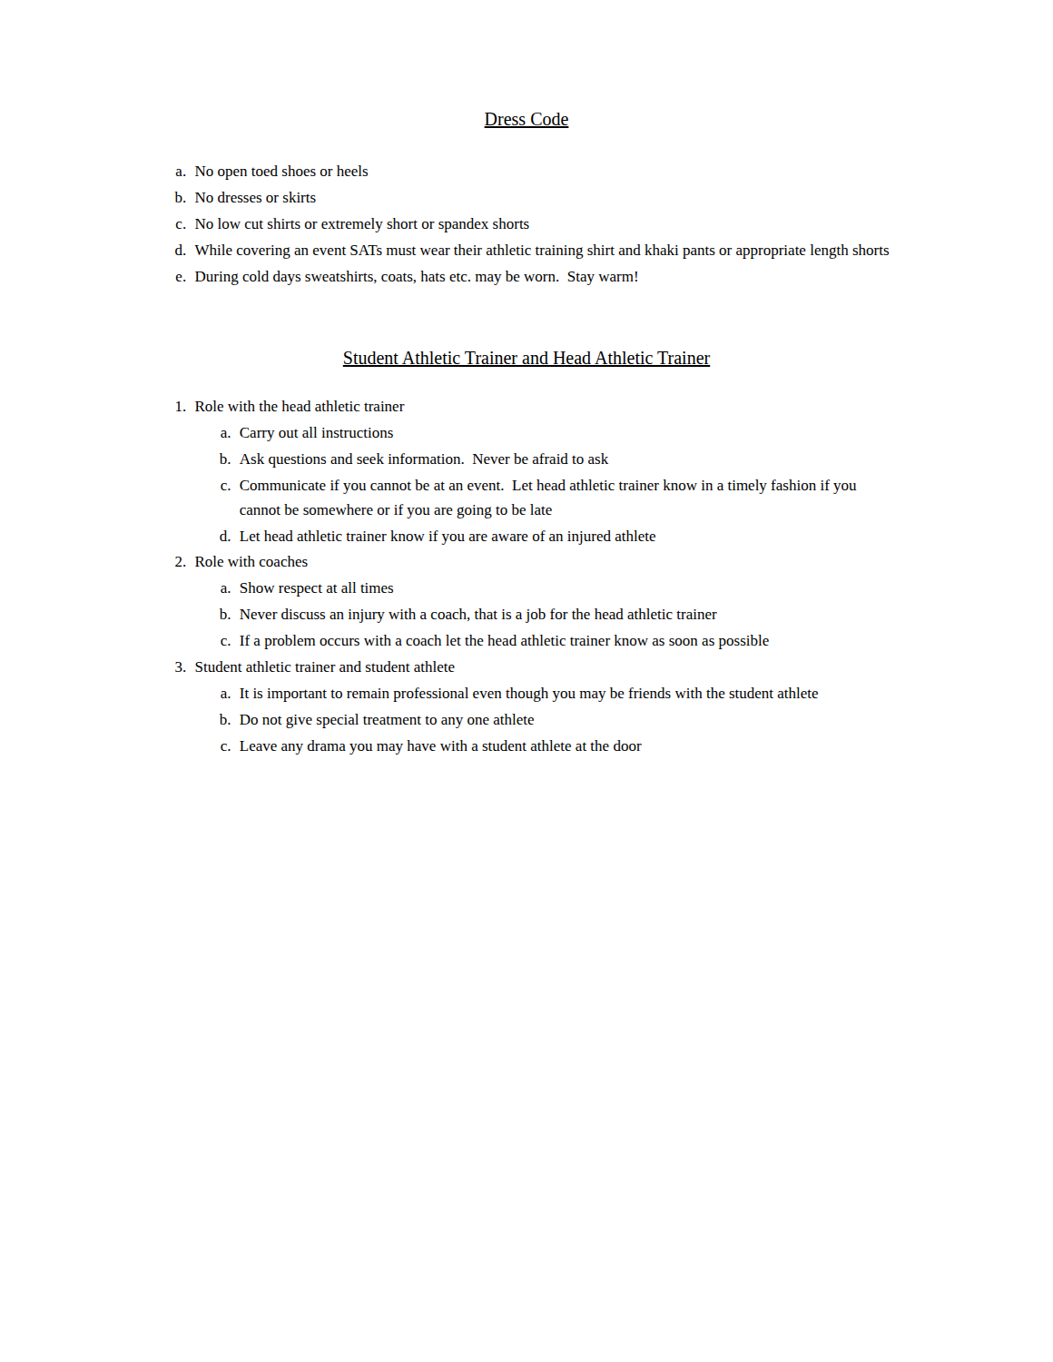Dress Code
No open toed shoes or heels
No dresses or skirts
No low cut shirts or extremely short or spandex shorts
While covering an event SATs must wear their athletic training shirt and khaki pants or appropriate length shorts
During cold days sweatshirts, coats, hats etc. may be worn. Stay warm!
Student Athletic Trainer and Head Athletic Trainer
Role with the head athletic trainer
Carry out all instructions
Ask questions and seek information. Never be afraid to ask
Communicate if you cannot be at an event. Let head athletic trainer know in a timely fashion if you cannot be somewhere or if you are going to be late
Let head athletic trainer know if you are aware of an injured athlete
Role with coaches
Show respect at all times
Never discuss an injury with a coach, that is a job for the head athletic trainer
If a problem occurs with a coach let the head athletic trainer know as soon as possible
Student athletic trainer and student athlete
It is important to remain professional even though you may be friends with the student athlete
Do not give special treatment to any one athlete
Leave any drama you may have with a student athlete at the door